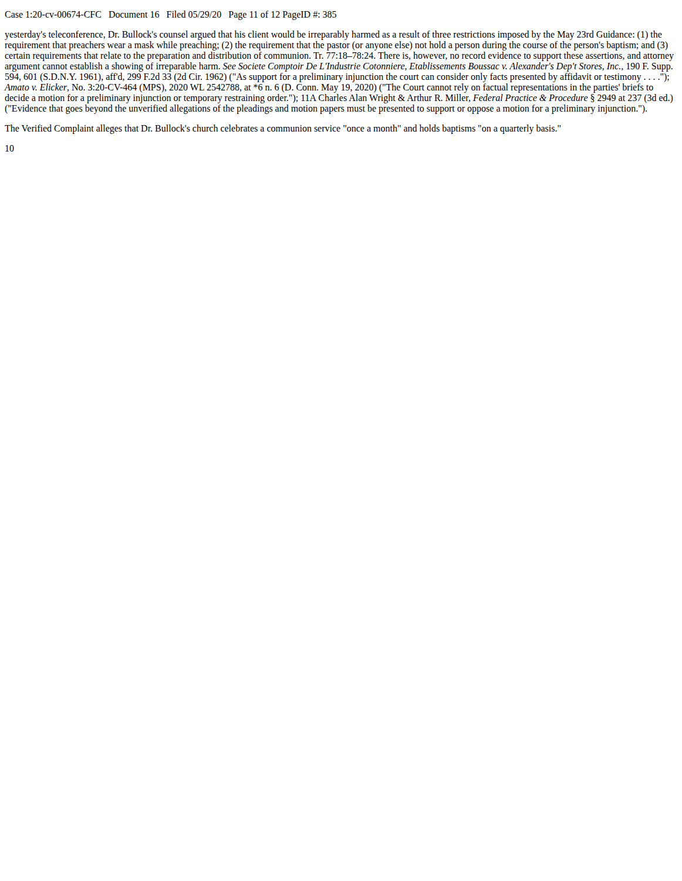Case 1:20-cv-00674-CFC Document 16 Filed 05/29/20 Page 11 of 12 PageID #: 385
yesterday's teleconference, Dr. Bullock's counsel argued that his client would be irreparably harmed as a result of three restrictions imposed by the May 23rd Guidance: (1) the requirement that preachers wear a mask while preaching; (2) the requirement that the pastor (or anyone else) not hold a person during the course of the person's baptism; and (3) certain requirements that relate to the preparation and distribution of communion. Tr. 77:18–78:24. There is, however, no record evidence to support these assertions, and attorney argument cannot establish a showing of irreparable harm. See Societe Comptoir De L'Industrie Cotonniere, Etablissements Boussac v. Alexander's Dep't Stores, Inc., 190 F. Supp. 594, 601 (S.D.N.Y. 1961), aff'd, 299 F.2d 33 (2d Cir. 1962) ("As support for a preliminary injunction the court can consider only facts presented by affidavit or testimony . . . ."); Amato v. Elicker, No. 3:20-CV-464 (MPS), 2020 WL 2542788, at *6 n. 6 (D. Conn. May 19, 2020) ("The Court cannot rely on factual representations in the parties' briefs to decide a motion for a preliminary injunction or temporary restraining order."); 11A Charles Alan Wright & Arthur R. Miller, Federal Practice & Procedure § 2949 at 237 (3d ed.) ("Evidence that goes beyond the unverified allegations of the pleadings and motion papers must be presented to support or oppose a motion for a preliminary injunction.").
The Verified Complaint alleges that Dr. Bullock's church celebrates a communion service "once a month" and holds baptisms "on a quarterly basis."
10